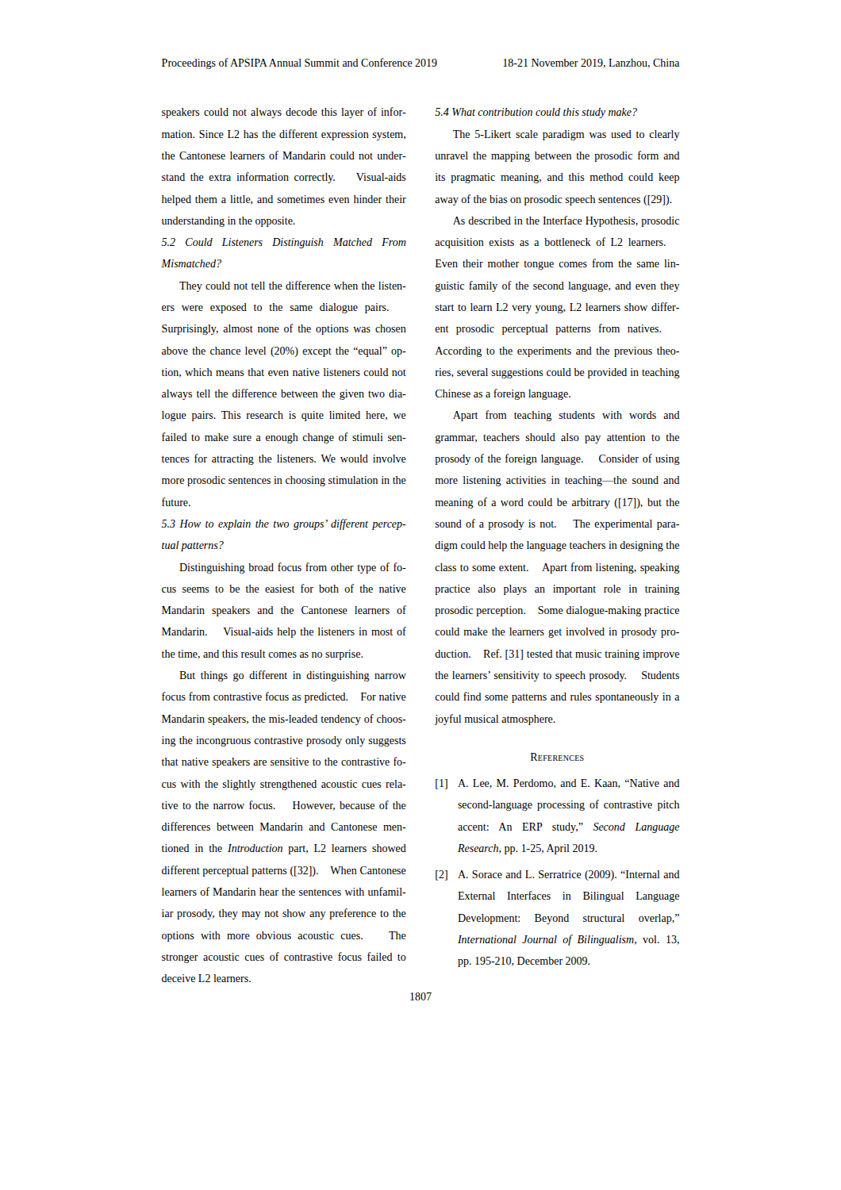Proceedings of APSIPA Annual Summit and Conference 2019 18-21 November 2019, Lanzhou, China
speakers could not always decode this layer of information. Since L2 has the different expression system, the Cantonese learners of Mandarin could not understand the extra information correctly. Visual-aids helped them a little, and sometimes even hinder their understanding in the opposite.
5.2 Could Listeners Distinguish Matched From Mismatched?
They could not tell the difference when the listeners were exposed to the same dialogue pairs. Surprisingly, almost none of the options was chosen above the chance level (20%) except the “equal” option, which means that even native listeners could not always tell the difference between the given two dialogue pairs. This research is quite limited here, we failed to make sure a enough change of stimuli sentences for attracting the listeners. We would involve more prosodic sentences in choosing stimulation in the future.
5.3 How to explain the two groups’ different perceptual patterns?
Distinguishing broad focus from other type of focus seems to be the easiest for both of the native Mandarin speakers and the Cantonese learners of Mandarin. Visual-aids help the listeners in most of the time, and this result comes as no surprise.
But things go different in distinguishing narrow focus from contrastive focus as predicted. For native Mandarin speakers, the mis-leaded tendency of choosing the incongruous contrastive prosody only suggests that native speakers are sensitive to the contrastive focus with the slightly strengthened acoustic cues relative to the narrow focus. However, because of the differences between Mandarin and Cantonese mentioned in the Introduction part, L2 learners showed different perceptual patterns ([32]). When Cantonese learners of Mandarin hear the sentences with unfamiliar prosody, they may not show any preference to the options with more obvious acoustic cues. The stronger acoustic cues of contrastive focus failed to deceive L2 learners.
5.4 What contribution could this study make?
The 5-Likert scale paradigm was used to clearly unravel the mapping between the prosodic form and its pragmatic meaning, and this method could keep away of the bias on prosodic speech sentences ([29]).
As described in the Interface Hypothesis, prosodic acquisition exists as a bottleneck of L2 learners. Even their mother tongue comes from the same linguistic family of the second language, and even they start to learn L2 very young, L2 learners show different prosodic perceptual patterns from natives. According to the experiments and the previous theories, several suggestions could be provided in teaching Chinese as a foreign language.
Apart from teaching students with words and grammar, teachers should also pay attention to the prosody of the foreign language. Consider of using more listening activities in teaching—the sound and meaning of a word could be arbitrary ([17]), but the sound of a prosody is not. The experimental paradigm could help the language teachers in designing the class to some extent. Apart from listening, speaking practice also plays an important role in training prosodic perception. Some dialogue-making practice could make the learners get involved in prosody production. Ref. [31] tested that music training improve the learners’ sensitivity to speech prosody. Students could find some patterns and rules spontaneously in a joyful musical atmosphere.
References
[1] A. Lee, M. Perdomo, and E. Kaan, “Native and second-language processing of contrastive pitch accent: An ERP study,” Second Language Research, pp. 1-25, April 2019.
[2] A. Sorace and L. Serratrice (2009). “Internal and External Interfaces in Bilingual Language Development: Beyond structural overlap,” International Journal of Bilingualism, vol. 13, pp. 195-210, December 2009.
1807